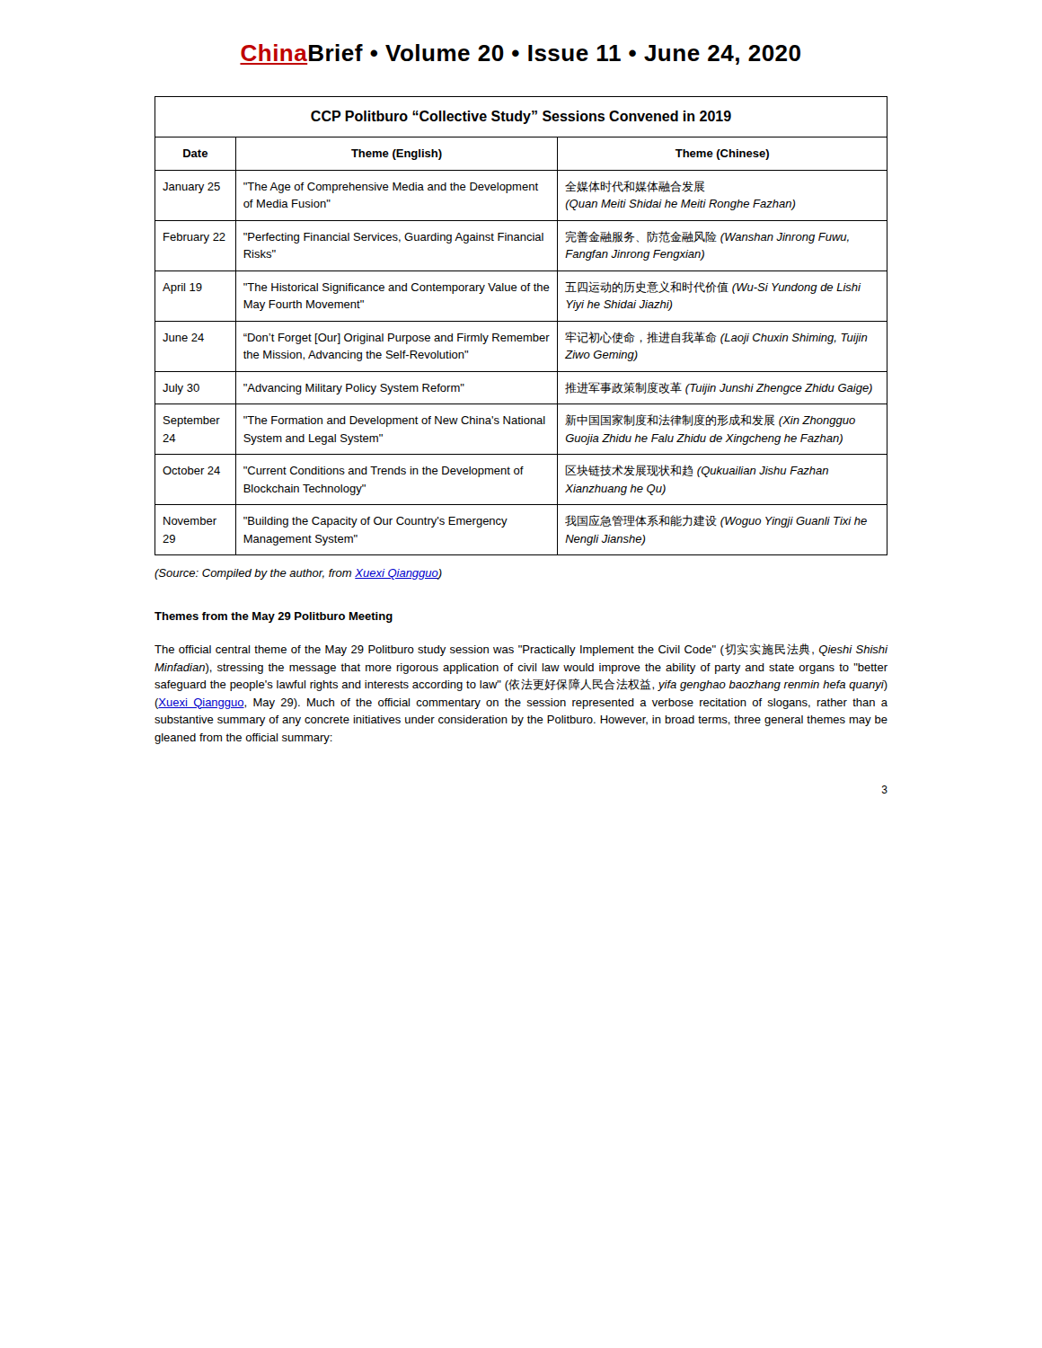China Brief • Volume 20 • Issue 11 • June 24, 2020
CCP Politburo “Collective Study” Sessions Convened in 2019
| Date | Theme (English) | Theme (Chinese) |
| --- | --- | --- |
| January 25 | "The Age of Comprehensive Media and the Development of Media Fusion" | 全媒体时代和媒体融合发展 (Quan Meiti Shidai he Meiti Ronghe Fazhan) |
| February 22 | "Perfecting Financial Services, Guarding Against Financial Risks" | 完善金融服务、防范金融风险 (Wanshan Jinrong Fuwu, Fangfan Jinrong Fengxian) |
| April 19 | "The Historical Significance and Contemporary Value of the May Fourth Movement" | 五四运动的历史意义和时代价值 (Wu-Si Yundong de Lishi Yiyi he Shidai Jiazhi) |
| June 24 | “Don’t Forget [Our] Original Purpose and Firmly Remember the Mission, Advancing the Self-Revolution" | 牢记初心使命，推进自我革命 (Laoji Chuxin Shiming, Tuijin Ziwo Geming) |
| July 30 | "Advancing Military Policy System Reform" | 推进军事政策制度改革 (Tuijin Junshi Zhengce Zhidu Gaige) |
| September 24 | "The Formation and Development of New China's National System and Legal System" | 新中国国家制度和法律制度的形成和发展 (Xin Zhongguo Guojia Zhidu he Falu Zhidu de Xingcheng he Fazhan) |
| October 24 | "Current Conditions and Trends in the Development of Blockchain Technology" | 区块链技术发展现状和趋 (Qukuailian Jishu Fazhan Xianzhuang he Qu) |
| November 29 | "Building the Capacity of Our Country's Emergency Management System" | 我国应急管理体系和能力建设 (Woguo Yingji Guanli Tixi he Nengli Jianshe) |
(Source: Compiled by the author, from Xuexi Qiangguo)
Themes from the May 29 Politburo Meeting
The official central theme of the May 29 Politburo study session was "Practically Implement the Civil Code" (切实实施民法典, Qieshi Shishi Minfadian), stressing the message that more rigorous application of civil law would improve the ability of party and state organs to "better safeguard the people's lawful rights and interests according to law" (依法更好保障人民合法权益, yifa genghao baozhang renmin hefa quanyi) (Xuexi Qiangguo, May 29). Much of the official commentary on the session represented a verbose recitation of slogans, rather than a substantive summary of any concrete initiatives under consideration by the Politburo. However, in broad terms, three general themes may be gleaned from the official summary:
3